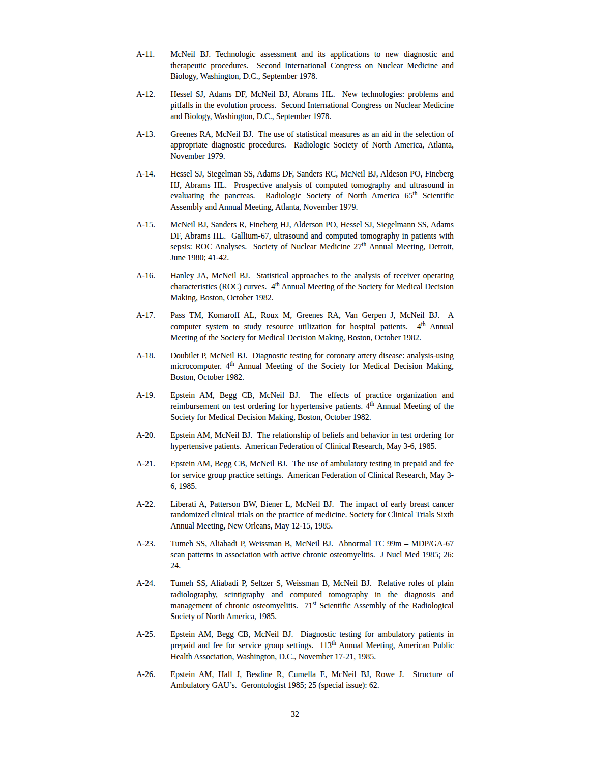A-11. McNeil BJ. Technologic assessment and its applications to new diagnostic and therapeutic procedures. Second International Congress on Nuclear Medicine and Biology, Washington, D.C., September 1978.
A-12. Hessel SJ, Adams DF, McNeil BJ, Abrams HL. New technologies: problems and pitfalls in the evolution process. Second International Congress on Nuclear Medicine and Biology, Washington, D.C., September 1978.
A-13. Greenes RA, McNeil BJ. The use of statistical measures as an aid in the selection of appropriate diagnostic procedures. Radiologic Society of North America, Atlanta, November 1979.
A-14. Hessel SJ, Siegelman SS, Adams DF, Sanders RC, McNeil BJ, Aldeson PO, Fineberg HJ, Abrams HL. Prospective analysis of computed tomography and ultrasound in evaluating the pancreas. Radiologic Society of North America 65th Scientific Assembly and Annual Meeting, Atlanta, November 1979.
A-15. McNeil BJ, Sanders R, Fineberg HJ, Alderson PO, Hessel SJ, Siegelmann SS, Adams DF, Abrams HL. Gallium-67, ultrasound and computed tomography in patients with sepsis: ROC Analyses. Society of Nuclear Medicine 27th Annual Meeting, Detroit, June 1980; 41-42.
A-16. Hanley JA, McNeil BJ. Statistical approaches to the analysis of receiver operating characteristics (ROC) curves. 4th Annual Meeting of the Society for Medical Decision Making, Boston, October 1982.
A-17. Pass TM, Komaroff AL, Roux M, Greenes RA, Van Gerpen J, McNeil BJ. A computer system to study resource utilization for hospital patients. 4th Annual Meeting of the Society for Medical Decision Making, Boston, October 1982.
A-18. Doubilet P, McNeil BJ. Diagnostic testing for coronary artery disease: analysis-using microcomputer. 4th Annual Meeting of the Society for Medical Decision Making, Boston, October 1982.
A-19. Epstein AM, Begg CB, McNeil BJ. The effects of practice organization and reimbursement on test ordering for hypertensive patients. 4th Annual Meeting of the Society for Medical Decision Making, Boston, October 1982.
A-20. Epstein AM, McNeil BJ. The relationship of beliefs and behavior in test ordering for hypertensive patients. American Federation of Clinical Research, May 3-6, 1985.
A-21. Epstein AM, Begg CB, McNeil BJ. The use of ambulatory testing in prepaid and fee for service group practice settings. American Federation of Clinical Research, May 3-6, 1985.
A-22. Liberati A, Patterson BW, Biener L, McNeil BJ. The impact of early breast cancer randomized clinical trials on the practice of medicine. Society for Clinical Trials Sixth Annual Meeting, New Orleans, May 12-15, 1985.
A-23. Tumeh SS, Aliabadi P, Weissman B, McNeil BJ. Abnormal TC 99m – MDP/GA-67 scan patterns in association with active chronic osteomyelitis. J Nucl Med 1985; 26: 24.
A-24. Tumeh SS, Aliabadi P, Seltzer S, Weissman B, McNeil BJ. Relative roles of plain radiolography, scintigraphy and computed tomography in the diagnosis and management of chronic osteomyelitis. 71st Scientific Assembly of the Radiological Society of North America, 1985.
A-25. Epstein AM, Begg CB, McNeil BJ. Diagnostic testing for ambulatory patients in prepaid and fee for service group settings. 113th Annual Meeting, American Public Health Association, Washington, D.C., November 17-21, 1985.
A-26. Epstein AM, Hall J, Besdine R, Cumella E, McNeil BJ, Rowe J. Structure of Ambulatory GAU’s. Gerontologist 1985; 25 (special issue): 62.
32